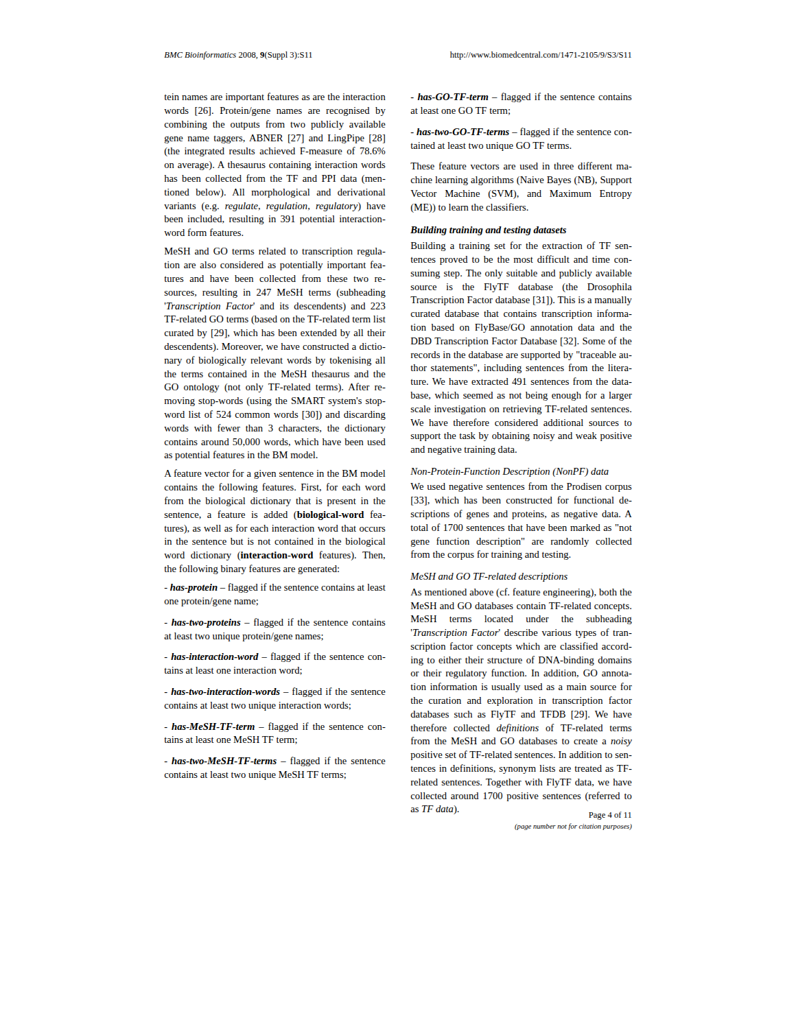BMC Bioinformatics 2008, 9(Suppl 3):S11
http://www.biomedcentral.com/1471-2105/9/S3/S11
tein names are important features as are the interaction words [26]. Protein/gene names are recognised by combining the outputs from two publicly available gene name taggers, ABNER [27] and LingPipe [28] (the integrated results achieved F-measure of 78.6% on average). A thesaurus containing interaction words has been collected from the TF and PPI data (mentioned below). All morphological and derivational variants (e.g. regulate, regulation, regulatory) have been included, resulting in 391 potential interaction-word form features.
MeSH and GO terms related to transcription regulation are also considered as potentially important features and have been collected from these two resources, resulting in 247 MeSH terms (subheading 'Transcription Factor' and its descendents) and 223 TF-related GO terms (based on the TF-related term list curated by [29], which has been extended by all their descendents). Moreover, we have constructed a dictionary of biologically relevant words by tokenising all the terms contained in the MeSH thesaurus and the GO ontology (not only TF-related terms). After removing stop-words (using the SMART system's stop-word list of 524 common words [30]) and discarding words with fewer than 3 characters, the dictionary contains around 50,000 words, which have been used as potential features in the BM model.
A feature vector for a given sentence in the BM model contains the following features. First, for each word from the biological dictionary that is present in the sentence, a feature is added (biological-word features), as well as for each interaction word that occurs in the sentence but is not contained in the biological word dictionary (interaction-word features). Then, the following binary features are generated:
- has-protein – flagged if the sentence contains at least one protein/gene name;
- has-two-proteins – flagged if the sentence contains at least two unique protein/gene names;
- has-interaction-word – flagged if the sentence contains at least one interaction word;
- has-two-interaction-words – flagged if the sentence contains at least two unique interaction words;
- has-MeSH-TF-term – flagged if the sentence contains at least one MeSH TF term;
- has-two-MeSH-TF-terms – flagged if the sentence contains at least two unique MeSH TF terms;
- has-GO-TF-term – flagged if the sentence contains at least one GO TF term;
- has-two-GO-TF-terms – flagged if the sentence contained at least two unique GO TF terms.
These feature vectors are used in three different machine learning algorithms (Naive Bayes (NB), Support Vector Machine (SVM), and Maximum Entropy (ME)) to learn the classifiers.
Building training and testing datasets
Building a training set for the extraction of TF sentences proved to be the most difficult and time consuming step. The only suitable and publicly available source is the FlyTF database (the Drosophila Transcription Factor database [31]). This is a manually curated database that contains transcription information based on FlyBase/GO annotation data and the DBD Transcription Factor Database [32]. Some of the records in the database are supported by "traceable author statements", including sentences from the literature. We have extracted 491 sentences from the database, which seemed as not being enough for a larger scale investigation on retrieving TF-related sentences. We have therefore considered additional sources to support the task by obtaining noisy and weak positive and negative training data.
Non-Protein-Function Description (NonPF) data
We used negative sentences from the Prodisen corpus [33], which has been constructed for functional descriptions of genes and proteins, as negative data. A total of 1700 sentences that have been marked as "not gene function description" are randomly collected from the corpus for training and testing.
MeSH and GO TF-related descriptions
As mentioned above (cf. feature engineering), both the MeSH and GO databases contain TF-related concepts. MeSH terms located under the subheading 'Transcription Factor' describe various types of transcription factor concepts which are classified according to either their structure of DNA-binding domains or their regulatory function. In addition, GO annotation information is usually used as a main source for the curation and exploration in transcription factor databases such as FlyTF and TFDB [29]. We have therefore collected definitions of TF-related terms from the MeSH and GO databases to create a noisy positive set of TF-related sentences. In addition to sentences in definitions, synonym lists are treated as TF-related sentences. Together with FlyTF data, we have collected around 1700 positive sentences (referred to as TF data).
Page 4 of 11
(page number not for citation purposes)